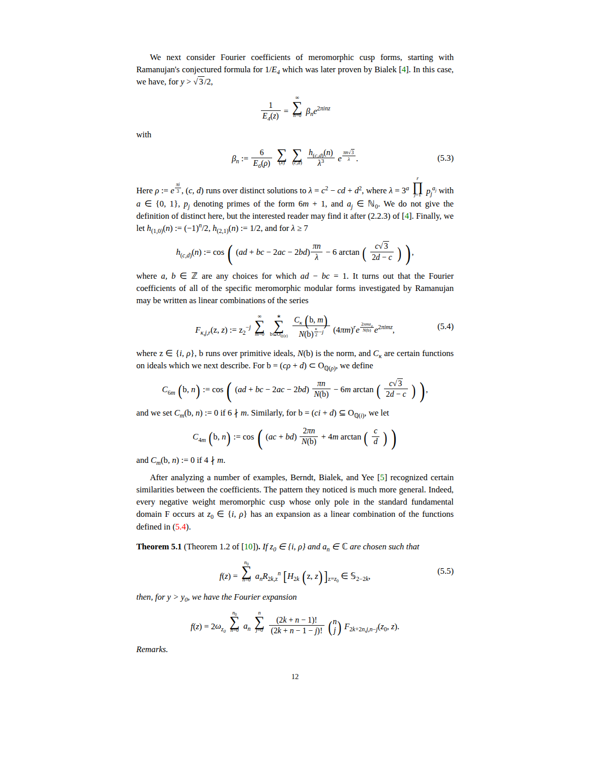We next consider Fourier coefficients of meromorphic cusp forms, starting with Ramanujan's conjectured formula for 1/E4 which was later proven by Bialek [4]. In this case, we have, for y > √3/2,
1 E4(z) = ∞∑n=0 βne2πinz
with
βn := 6 E6(ρ) ∑(λ) ∑(c,d) h(c,d)(n) λ3 eπn√3 λ. (5.3)
Here ρ := eπi 3, (c, d) runs over distinct solutions to λ = c2 − cd + d2, where λ = 3a r∏j=1 pjaj with a ∈ {0, 1}, pj denoting primes of the form 6m + 1, and aj ∈ ℕ0. We do not give the definition of distinct here, but the interested reader may find it after (2.2.3) of [4]. Finally, we let h(1,0)(n) := (−1)n/2, h(2,1)(n) := 1/2, and for λ ≥ 7
h(c,d)(n) := cos ( (ad + bc − 2ac − 2bd)πn λ − 6 arctan ( c√32d − c ) ),
where a, b ∈ ℤ are any choices for which ad − bc = 1. It turns out that the Fourier coefficients of all of the specific meromorphic modular forms investigated by Ramanujan may be written as linear combinations of the series
Fκ,j,r(z, z) := z2−j ∞∑m=0 ∗∑b⊆Oℚ(z) Cκ (b, m) N(b)κ 2−j (4πm)re2πm z2 N(b)e2πimz, (5.4)
where z ∈ {i, ρ}, b runs over primitive ideals, N(b) is the norm, and Cκ are certain functions on ideals which we next describe. For b = (cρ + d) ⊂ Oℚ(ρ), we define
C6m (b, n) := cos ( (ad + bc − 2ac − 2bd) πn N(b) − 6m arctan ( c√32d − c ) ),
and we set Cm(b, n) := 0 if 6 ∤ m. Similarly, for b = (ci + d) ⊆ Oℚ(i), we let
C4m (b, n) := cos ( (ac + bd) 2πn N(b) + 4m arctan ( cd ) )
and Cm(b, n) := 0 if 4 ∤ m.
After analyzing a number of examples, Berndt, Bialek, and Yee [5] recognized certain similarities between the coefficients. The pattern they noticed is much more general. Indeed, every negative weight meromorphic cusp whose only pole in the standard fundamental domain F occurs at z0 ∈ {i, ρ} has an expansion as a linear combination of the functions defined in (5.4).
Theorem 5.1 (Theorem 1.2 of [10]). If z0 ∈ {i, ρ} and an ∈ ℂ are chosen such that
f(z) = n0∑n=0 anR2k,zn [H2k (z, z)]z=z0 ∈ 𝕊2−2k, (5.5)
then, for y > y0, we have the Fourier expansion
f(z) = 2ωz0 n0∑n=0 an n∑j=0 (2k + n − 1)!(2k + n − 1 − j)! (nj) F2k+2n,j,n−j(z0, z).
Remarks.
12